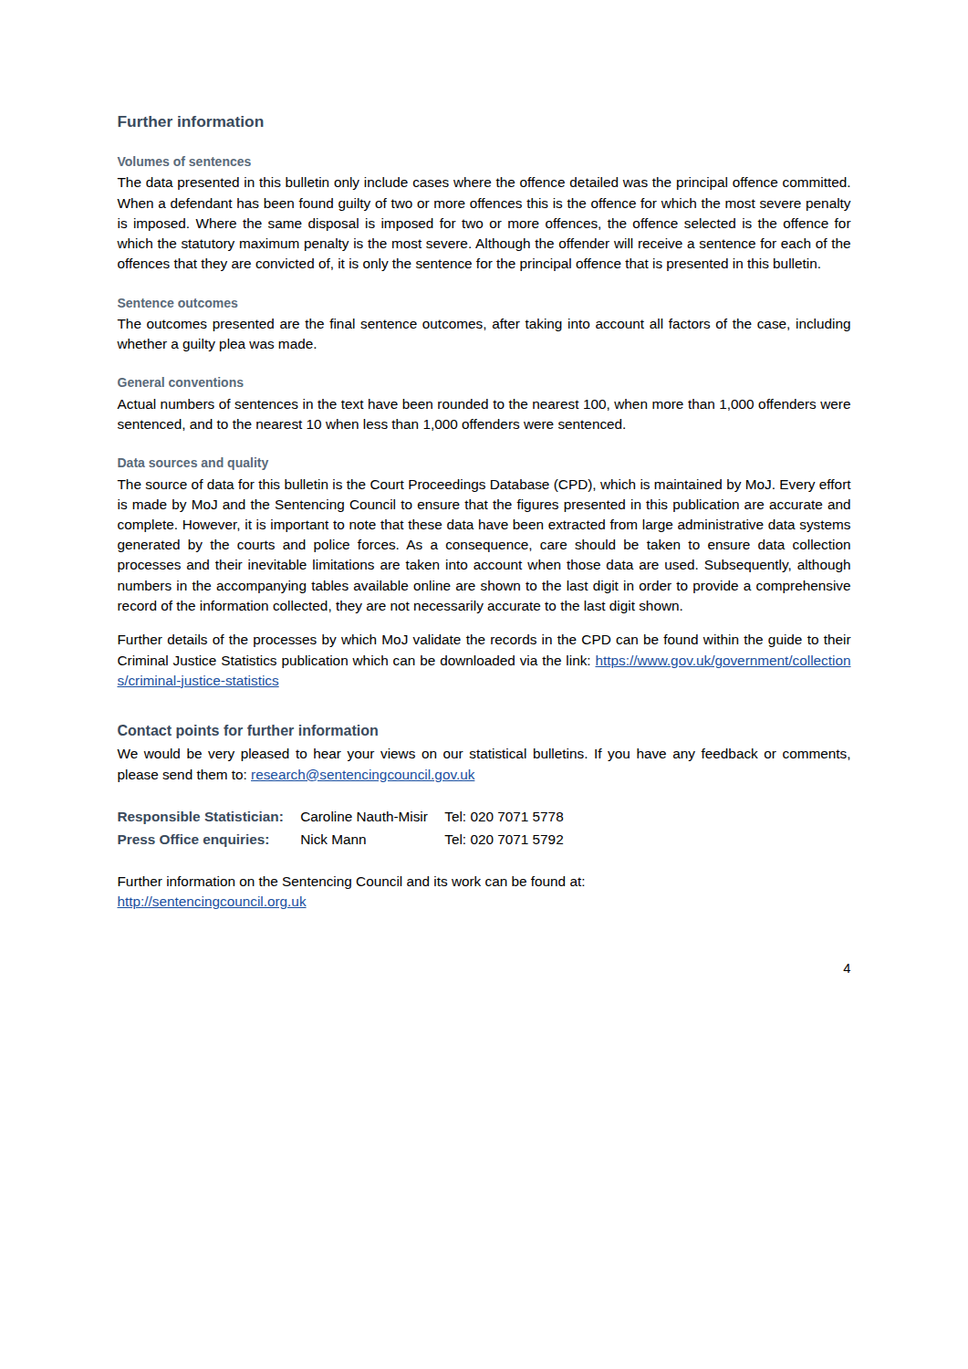Further information
Volumes of sentences
The data presented in this bulletin only include cases where the offence detailed was the principal offence committed. When a defendant has been found guilty of two or more offences this is the offence for which the most severe penalty is imposed. Where the same disposal is imposed for two or more offences, the offence selected is the offence for which the statutory maximum penalty is the most severe. Although the offender will receive a sentence for each of the offences that they are convicted of, it is only the sentence for the principal offence that is presented in this bulletin.
Sentence outcomes
The outcomes presented are the final sentence outcomes, after taking into account all factors of the case, including whether a guilty plea was made.
General conventions
Actual numbers of sentences in the text have been rounded to the nearest 100, when more than 1,000 offenders were sentenced, and to the nearest 10 when less than 1,000 offenders were sentenced.
Data sources and quality
The source of data for this bulletin is the Court Proceedings Database (CPD), which is maintained by MoJ. Every effort is made by MoJ and the Sentencing Council to ensure that the figures presented in this publication are accurate and complete. However, it is important to note that these data have been extracted from large administrative data systems generated by the courts and police forces. As a consequence, care should be taken to ensure data collection processes and their inevitable limitations are taken into account when those data are used. Subsequently, although numbers in the accompanying tables available online are shown to the last digit in order to provide a comprehensive record of the information collected, they are not necessarily accurate to the last digit shown.
Further details of the processes by which MoJ validate the records in the CPD can be found within the guide to their Criminal Justice Statistics publication which can be downloaded via the link: https://www.gov.uk/government/collections/criminal-justice-statistics
Contact points for further information
We would be very pleased to hear your views on our statistical bulletins. If you have any feedback or comments, please send them to: research@sentencingcouncil.gov.uk
| Responsible Statistician: | Caroline Nauth-Misir | Tel: 020 7071 5778 |
| Press Office enquiries: | Nick Mann | Tel: 020 7071 5792 |
Further information on the Sentencing Council and its work can be found at:
http://sentencingcouncil.org.uk
4